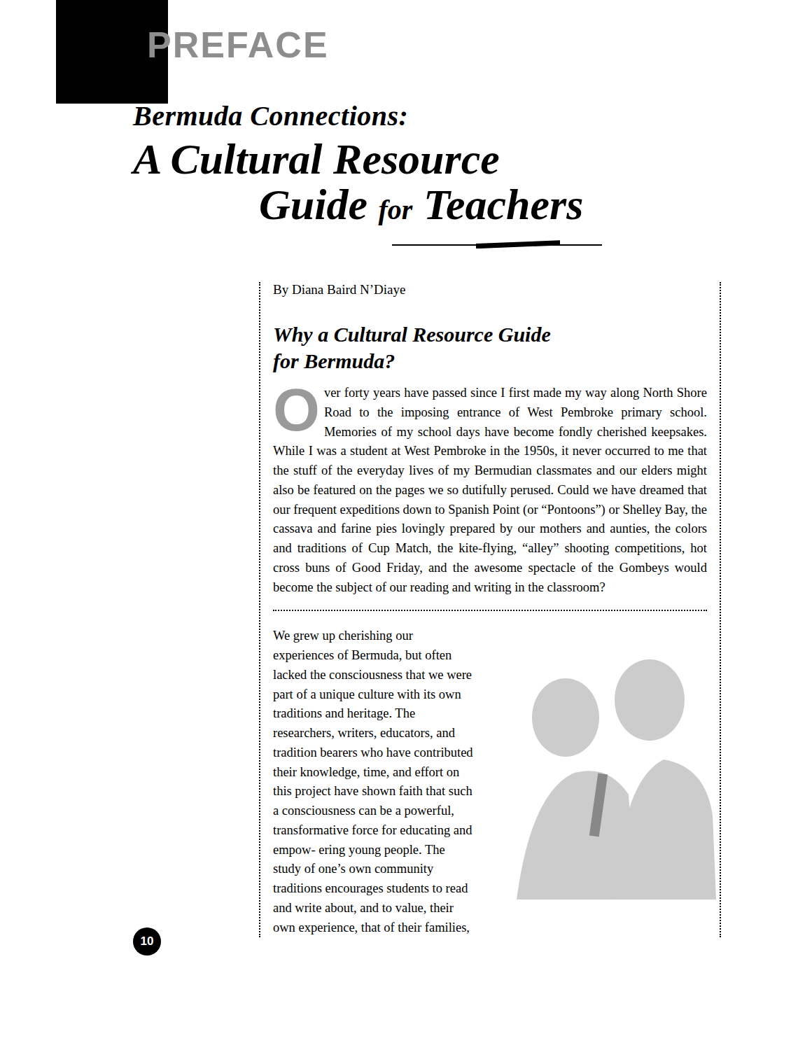PREFACE
Bermuda Connections:
A Cultural Resource
Guide for Teachers
By Diana Baird N’Diaye
Why a Cultural Resource Guide
for Bermuda?
Over forty years have passed since I first made my way along North Shore Road to the imposing entrance of West Pembroke primary school. Memories of my school days have become fondly cherished keepsakes. While I was a student at West Pembroke in the 1950s, it never occurred to me that the stuff of the everyday lives of my Bermudian classmates and our elders might also be featured on the pages we so dutifully perused. Could we have dreamed that our frequent expeditions down to Spanish Point (or “Pontoons”) or Shelley Bay, the cassava and farine pies lovingly prepared by our mothers and aunties, the colors and traditions of Cup Match, the kite-flying, “alley” shooting competitions, hot cross buns of Good Friday, and the awesome spectacle of the Gombeys would become the subject of our reading and writing in the classroom?
We grew up cherishing our experiences of Bermuda, but often lacked the consciousness that we were part of a unique culture with its own traditions and heritage. The researchers, writers, educators, and tradition bearers who have contributed their knowledge, time, and effort on this project have shown faith that such a consciousness can be a powerful, transformative force for educating and empow- ering young people. The study of one’s own community traditions encourages students to read and write about, and to value, their own experience, that of their families,
10